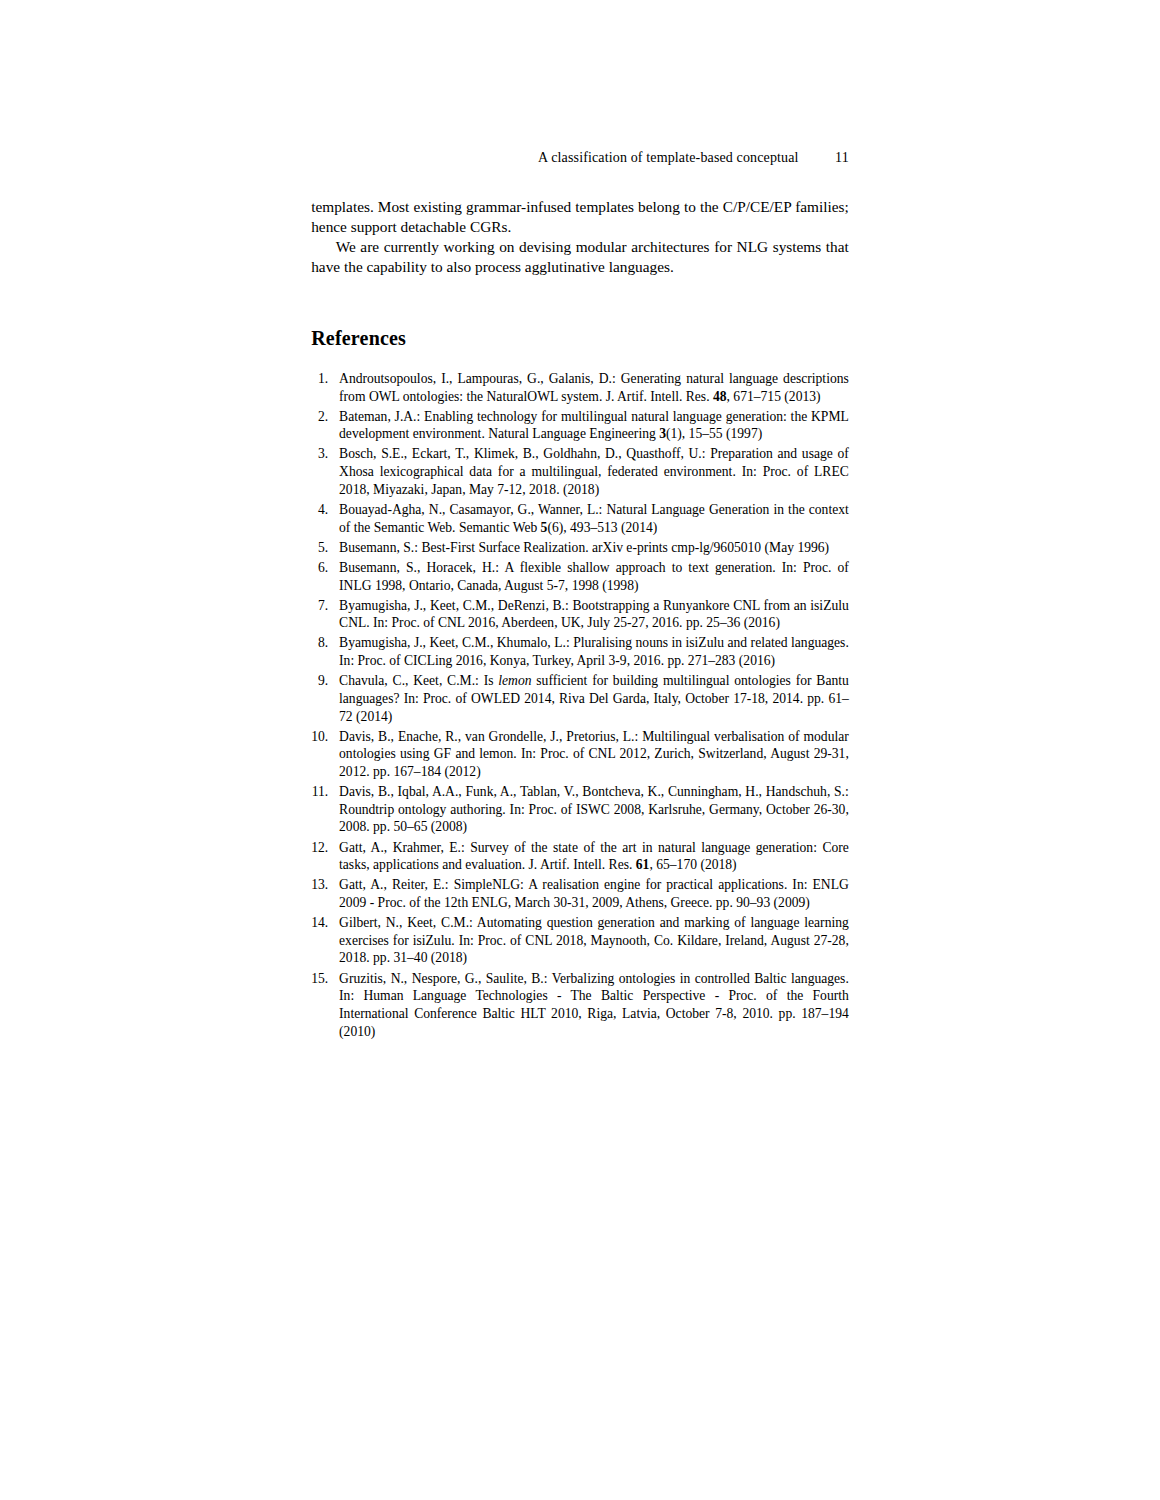A classification of template-based conceptual 11
templates. Most existing grammar-infused templates belong to the C/P/CE/EP families; hence support detachable CGRs.
We are currently working on devising modular architectures for NLG systems that have the capability to also process agglutinative languages.
References
1. Androutsopoulos, I., Lampouras, G., Galanis, D.: Generating natural language descriptions from OWL ontologies: the NaturalOWL system. J. Artif. Intell. Res. 48, 671–715 (2013)
2. Bateman, J.A.: Enabling technology for multilingual natural language generation: the KPML development environment. Natural Language Engineering 3(1), 15–55 (1997)
3. Bosch, S.E., Eckart, T., Klimek, B., Goldhahn, D., Quasthoff, U.: Preparation and usage of Xhosa lexicographical data for a multilingual, federated environment. In: Proc. of LREC 2018, Miyazaki, Japan, May 7-12, 2018. (2018)
4. Bouayad-Agha, N., Casamayor, G., Wanner, L.: Natural Language Generation in the context of the Semantic Web. Semantic Web 5(6), 493–513 (2014)
5. Busemann, S.: Best-First Surface Realization. arXiv e-prints cmp-lg/9605010 (May 1996)
6. Busemann, S., Horacek, H.: A flexible shallow approach to text generation. In: Proc. of INLG 1998, Ontario, Canada, August 5-7, 1998 (1998)
7. Byamugisha, J., Keet, C.M., DeRenzi, B.: Bootstrapping a Runyankore CNL from an isiZulu CNL. In: Proc. of CNL 2016, Aberdeen, UK, July 25-27, 2016. pp. 25–36 (2016)
8. Byamugisha, J., Keet, C.M., Khumalo, L.: Pluralising nouns in isiZulu and related languages. In: Proc. of CICLing 2016, Konya, Turkey, April 3-9, 2016. pp. 271–283 (2016)
9. Chavula, C., Keet, C.M.: Is lemon sufficient for building multilingual ontologies for Bantu languages? In: Proc. of OWLED 2014, Riva Del Garda, Italy, October 17-18, 2014. pp. 61–72 (2014)
10. Davis, B., Enache, R., van Grondelle, J., Pretorius, L.: Multilingual verbalisation of modular ontologies using GF and lemon. In: Proc. of CNL 2012, Zurich, Switzerland, August 29-31, 2012. pp. 167–184 (2012)
11. Davis, B., Iqbal, A.A., Funk, A., Tablan, V., Bontcheva, K., Cunningham, H., Handschuh, S.: Roundtrip ontology authoring. In: Proc. of ISWC 2008, Karlsruhe, Germany, October 26-30, 2008. pp. 50–65 (2008)
12. Gatt, A., Krahmer, E.: Survey of the state of the art in natural language generation: Core tasks, applications and evaluation. J. Artif. Intell. Res. 61, 65–170 (2018)
13. Gatt, A., Reiter, E.: SimpleNLG: A realisation engine for practical applications. In: ENLG 2009 - Proc. of the 12th ENLG, March 30-31, 2009, Athens, Greece. pp. 90–93 (2009)
14. Gilbert, N., Keet, C.M.: Automating question generation and marking of language learning exercises for isiZulu. In: Proc. of CNL 2018, Maynooth, Co. Kildare, Ireland, August 27-28, 2018. pp. 31–40 (2018)
15. Gruzitis, N., Nespore, G., Saulite, B.: Verbalizing ontologies in controlled Baltic languages. In: Human Language Technologies - The Baltic Perspective - Proc. of the Fourth International Conference Baltic HLT 2010, Riga, Latvia, October 7-8, 2010. pp. 187–194 (2010)